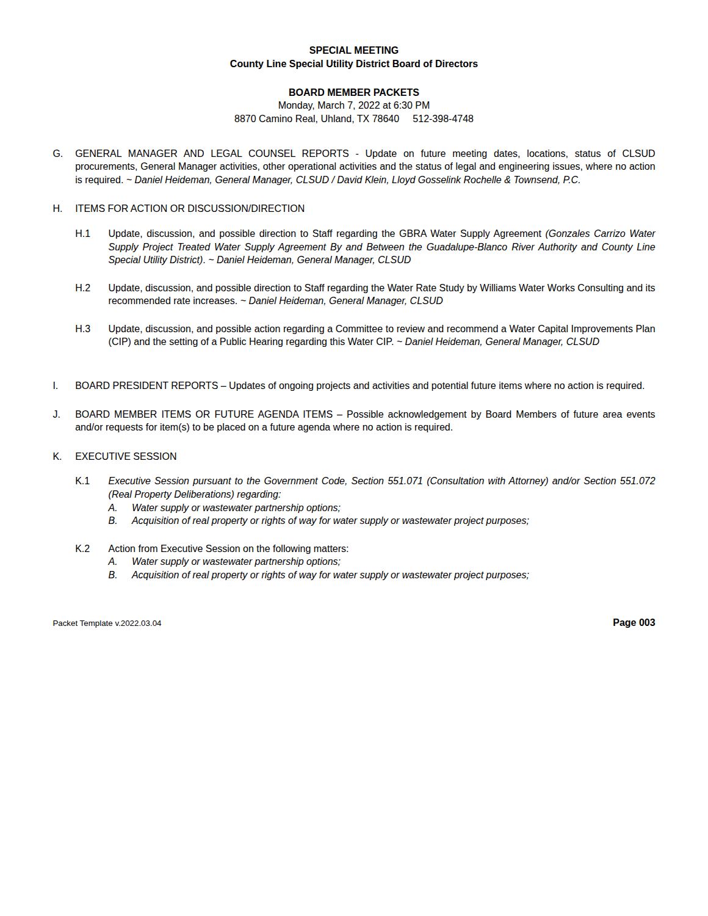SPECIAL MEETING
County Line Special Utility District Board of Directors
BOARD MEMBER PACKETS
Monday, March 7, 2022 at 6:30 PM
8870 Camino Real, Uhland, TX 78640 512-398-4748
G.
GENERAL MANAGER AND LEGAL COUNSEL REPORTS - Update on future meeting dates, locations, status of CLSUD procurements, General Manager activities, other operational activities and the status of legal and engineering issues, where no action is required. ~ Daniel Heideman, General Manager, CLSUD / David Klein, Lloyd Gosselink Rochelle & Townsend, P.C.
H.
ITEMS FOR ACTION OR DISCUSSION/DIRECTION
H.1
Update, discussion, and possible direction to Staff regarding the GBRA Water Supply Agreement (Gonzales Carrizo Water Supply Project Treated Water Supply Agreement By and Between the Guadalupe-Blanco River Authority and County Line Special Utility District). ~ Daniel Heideman, General Manager, CLSUD
H.2
Update, discussion, and possible direction to Staff regarding the Water Rate Study by Williams Water Works Consulting and its recommended rate increases. ~ Daniel Heideman, General Manager, CLSUD
H.3
Update, discussion, and possible action regarding a Committee to review and recommend a Water Capital Improvements Plan (CIP) and the setting of a Public Hearing regarding this Water CIP. ~ Daniel Heideman, General Manager, CLSUD
I.
BOARD PRESIDENT REPORTS – Updates of ongoing projects and activities and potential future items where no action is required.
J.
BOARD MEMBER ITEMS OR FUTURE AGENDA ITEMS – Possible acknowledgement by Board Members of future area events and/or requests for item(s) to be placed on a future agenda where no action is required.
K.
EXECUTIVE SESSION
K.1
Executive Session pursuant to the Government Code, Section 551.071 (Consultation with Attorney) and/or Section 551.072 (Real Property Deliberations) regarding:
A.
Water supply or wastewater partnership options;
B.
Acquisition of real property or rights of way for water supply or wastewater project purposes;
K.2
Action from Executive Session on the following matters:
A.
Water supply or wastewater partnership options;
B.
Acquisition of real property or rights of way for water supply or wastewater project purposes;
Packet Template v.2022.03.04 Page 003